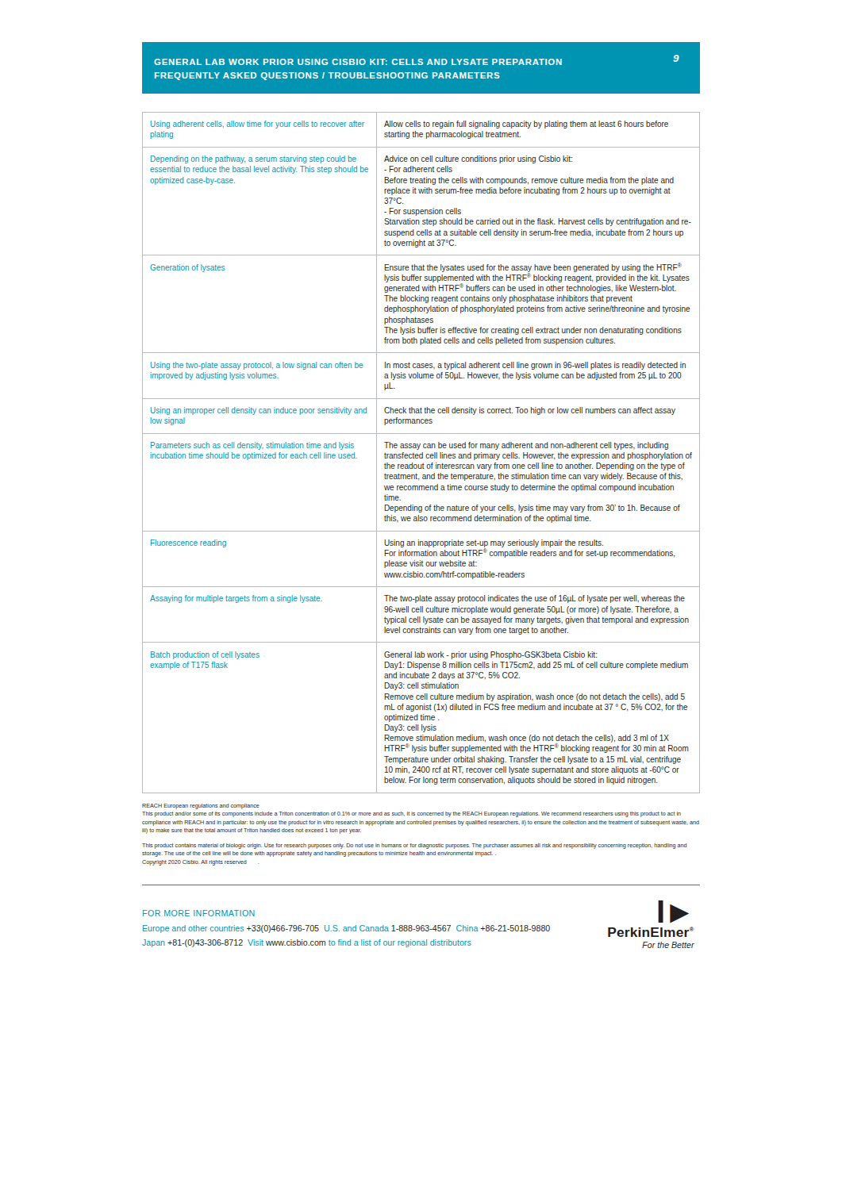General lab work prior using Cisbio kit: cells and lysate preparation
Frequently asked questions / Troubleshooting parameters
9
| Using adherent cells, allow time for your cells to recover after plating | Allow cells to regain full signaling capacity by plating them at least 6 hours before starting the pharmacological treatment. |
| Depending on the pathway, a serum starving step could be essential to reduce the basal level activity. This step should be optimized case-by-case. | Advice on cell culture conditions prior using Cisbio kit: - For adherent cells Before treating the cells with compounds, remove culture media from the plate and replace it with serum-free media before incubating from 2 hours up to overnight at 37°C. - For suspension cells Starvation step should be carried out in the flask. Harvest cells by centrifugation and re-suspend cells at a suitable cell density in serum-free media, incubate from 2 hours up to overnight at 37°C. |
| Generation of lysates | Ensure that the lysates used for the assay have been generated by using the HTRF ® lysis buffer supplemented with the HTRF ® blocking reagent, provided in the kit. Lysates generated with HTRF ® buffers can be used in other technologies, like Western-blot. The blocking reagent contains only phosphatase inhibitors that prevent dephosphorylation of phosphorylated proteins from active serine/threonine and tyrosine phosphatases The lysis buffer is effective for creating cell extract under non denaturating conditions from both plated cells and cells pelleted from suspension cultures. |
| Using the two-plate assay protocol, a low signal can often be improved by adjusting lysis volumes. | In most cases, a typical adherent cell line grown in 96-well plates is readily detected in a lysis volume of 50µL. However, the lysis volume can be adjusted from 25 µL to 200 µL. |
| Using an improper cell density can induce poor sensitivity and low signal | Check that the cell density is correct. Too high or low cell numbers can affect assay performances |
| Parameters such as cell density, stimulation time and lysis incubation time should be optimized for each cell line used. | The assay can be used for many adherent and non-adherent cell types, including transfected cell lines and primary cells. However, the expression and phosphorylation of the readout of interesrcan vary from one cell line to another. Depending on the type of treatment, and the temperature, the stimulation time can vary widely. Because of this, we recommend a time course study to determine the optimal compound incubation time. Depending of the nature of your cells, lysis time may vary from 30’ to 1h. Because of this, we also recommend determination of the optimal time. |
| Fluorescence reading | Using an inappropriate set-up may seriously impair the results. For information about HTRF ® compatible readers and for set-up recommendations, please visit our website at: www.cisbio.com/htrf-compatible-readers |
| Assaying for multiple targets from a single lysate. | The two-plate assay protocol indicates the use of 16µL of lysate per well, whereas the 96-well cell culture microplate would generate 50µL (or more) of lysate. Therefore, a typical cell lysate can be assayed for many targets, given that temporal and expression level constraints can vary from one target to another. |
| Batch production of cell lysates example of T175 flask | General lab work - prior using Phospho-GSK3beta Cisbio kit: Day1: Dispense 8 million cells in T175cm2, add 25 mL of cell culture complete medium and incubate 2 days at 37°C, 5% CO2. Day3: cell stimulation Remove cell culture medium by aspiration, wash once (do not detach the cells), add 5 mL of agonist (1x) diluted in FCS free medium and incubate at 37 ° C, 5% CO2, for the optimized time . Day3: cell lysis Remove stimulation medium, wash once (do not detach the cells), add 3 ml of 1X HTRF ® lysis buffer supplemented with the HTRF ® blocking reagent for 30 min at Room Temperature under orbital shaking. Transfer the cell lysate to a 15 mL vial, centrifuge 10 min, 2400 rcf at RT, recover cell lysate supernatant and store aliquots at -60°C or below. For long term conservation, aliquots should be stored in liquid nitrogen. |
REACH European regulations and compliance
This product and/or some of its components include a Triton concentration of 0.1% or more and as such, it is concerned by the REACH European regulations. We recommend researchers using this product to act in compliance with REACH and in particular: to only use the product for in vitro research in appropriate and controlled premises by qualified researchers, ii) to ensure the collection and the treatment of subsequent waste, and iii) to make sure that the total amount of Triton handled does not exceed 1 ton per year.
This product contains material of biologic origin. Use for research purposes only. Do not use in humans or for diagnostic purposes. The purchaser assumes all risk and responsibility concerning reception, handling and storage. The use of the cell line will be done with appropriate safety and handling precautions to minimize health and environmental impact. .
Copyright 2020 Cisbio. All rights reserved .
FOR MORE INFORMATION
Europe and other countries +33(0)466-796-705 U.S. and Canada 1-888-963-4567 China +86-21-5018-9880
Japan +81-(0)43-306-8712 Visit www.cisbio.com to find a list of our regional distributors
I►
PerkinElmer®
For the Better